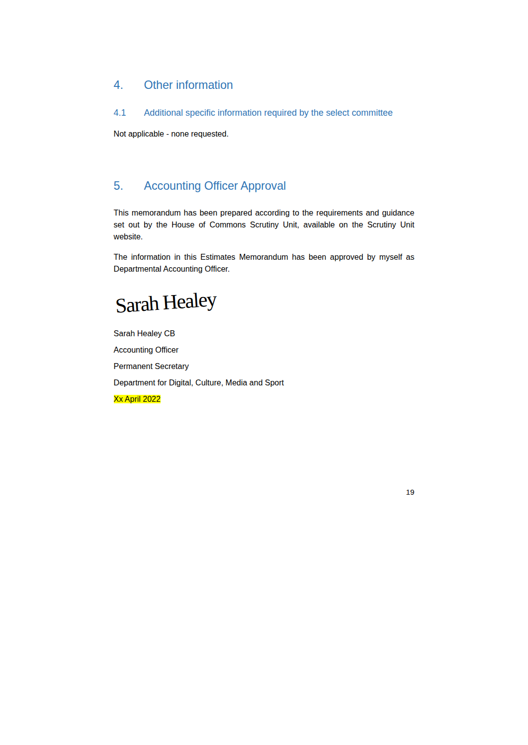4. Other information
4.1 Additional specific information required by the select committee
Not applicable - none requested.
5. Accounting Officer Approval
This memorandum has been prepared according to the requirements and guidance set out by the House of Commons Scrutiny Unit, available on the Scrutiny Unit website.
The information in this Estimates Memorandum has been approved by myself as Departmental Accounting Officer.
Sarah Healey
Sarah Healey CB
Accounting Officer
Permanent Secretary
Department for Digital, Culture, Media and Sport
Xx April 2022
19